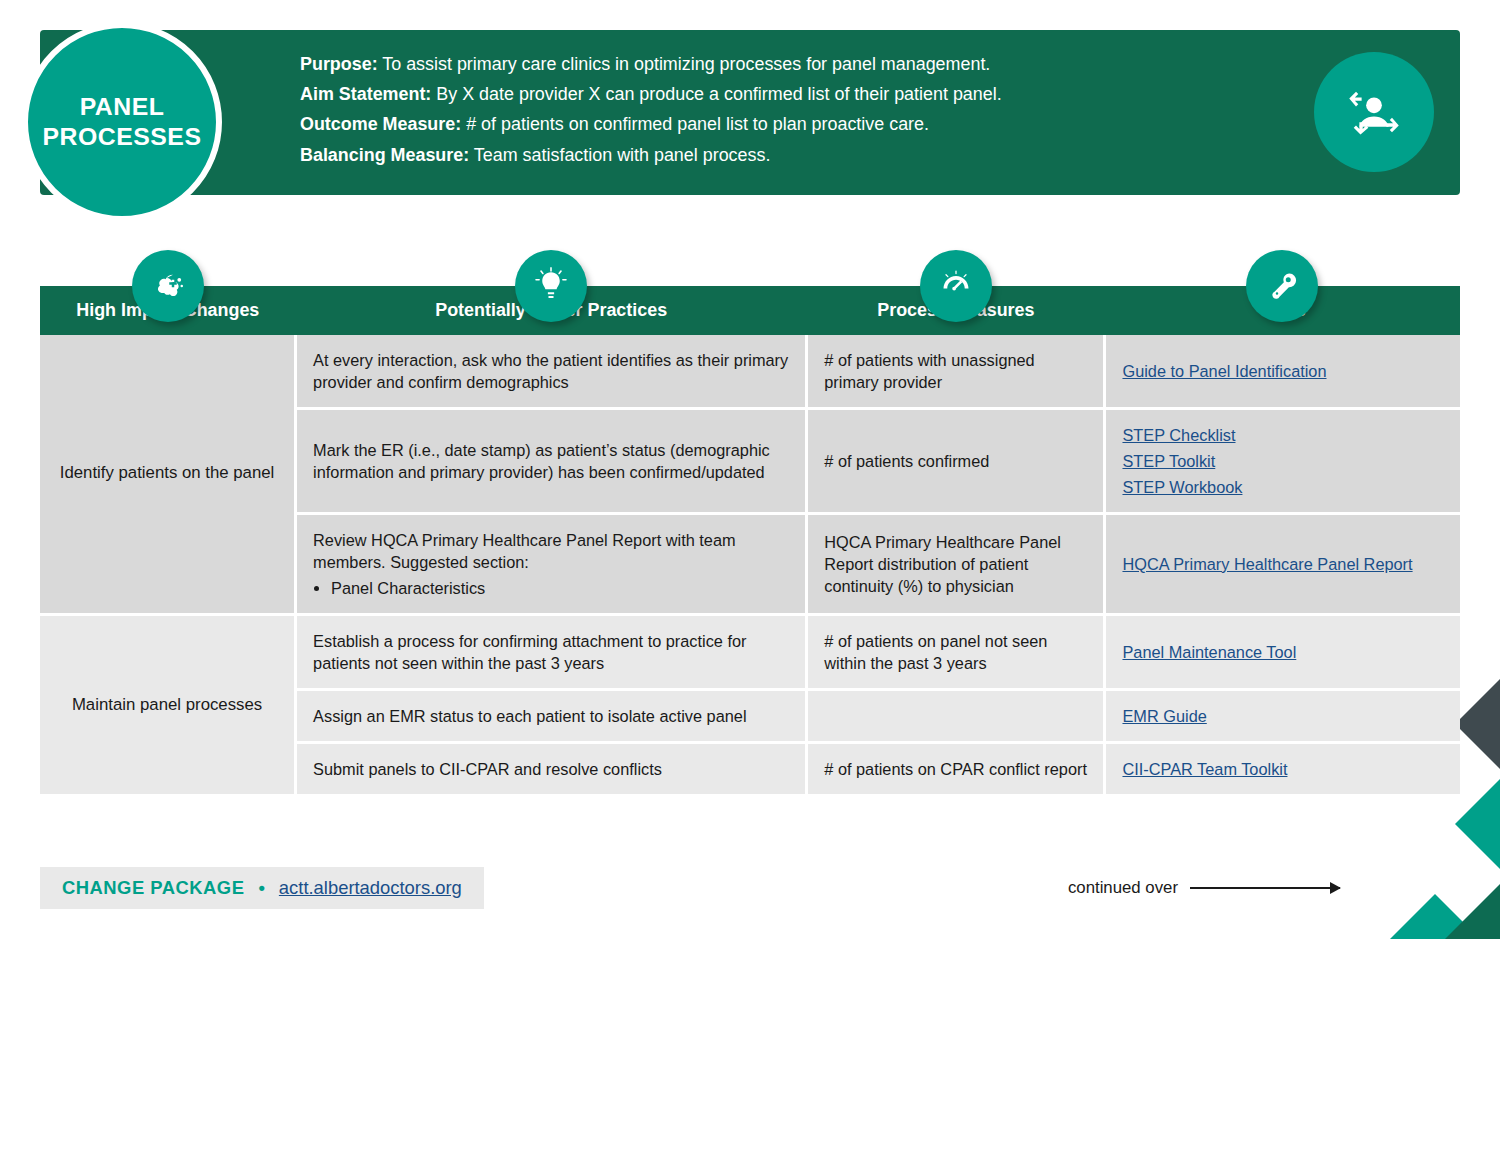PANEL
PROCESSES
Purpose: To assist primary care clinics in optimizing processes for panel management.
Aim Statement: By X date provider X can produce a confirmed list of their patient panel.
Outcome Measure: # of patients on confirmed panel list to plan proactive care.
Balancing Measure: Team satisfaction with panel process.
| High Impact Changes | Potentially Better Practices | Process Measures | Tools |
| --- | --- | --- | --- |
| Identify patients on the panel | At every interaction, ask who the patient identifies as their primary provider and confirm demographics | # of patients with unassigned primary provider | Guide to Panel Identification |
| Mark the ER (i.e., date stamp) as patient’s status (demographic information and primary provider) has been confirmed/updated | # of patients confirmed | STEP Checklist STEP Toolkit STEP Workbook |
| Review HQCA Primary Healthcare Panel Report with team members. Suggested section: Panel Characteristics | HQCA Primary Healthcare Panel Report distribution of patient continuity (%) to physician | HQCA Primary Healthcare Panel Report |
| Maintain panel processes | Establish a process for confirming attachment to practice for patients not seen within the past 3 years | # of patients on panel not seen within the past 3 years | Panel Maintenance Tool |
| Assign an EMR status to each patient to isolate active panel | | EMR Guide |
| Submit panels to CII-CPAR and resolve conflicts | # of patients on CPAR conflict report | CII-CPAR Team Toolkit |
CHANGE PACKAGE • actt.albertadoctors.org
continued over